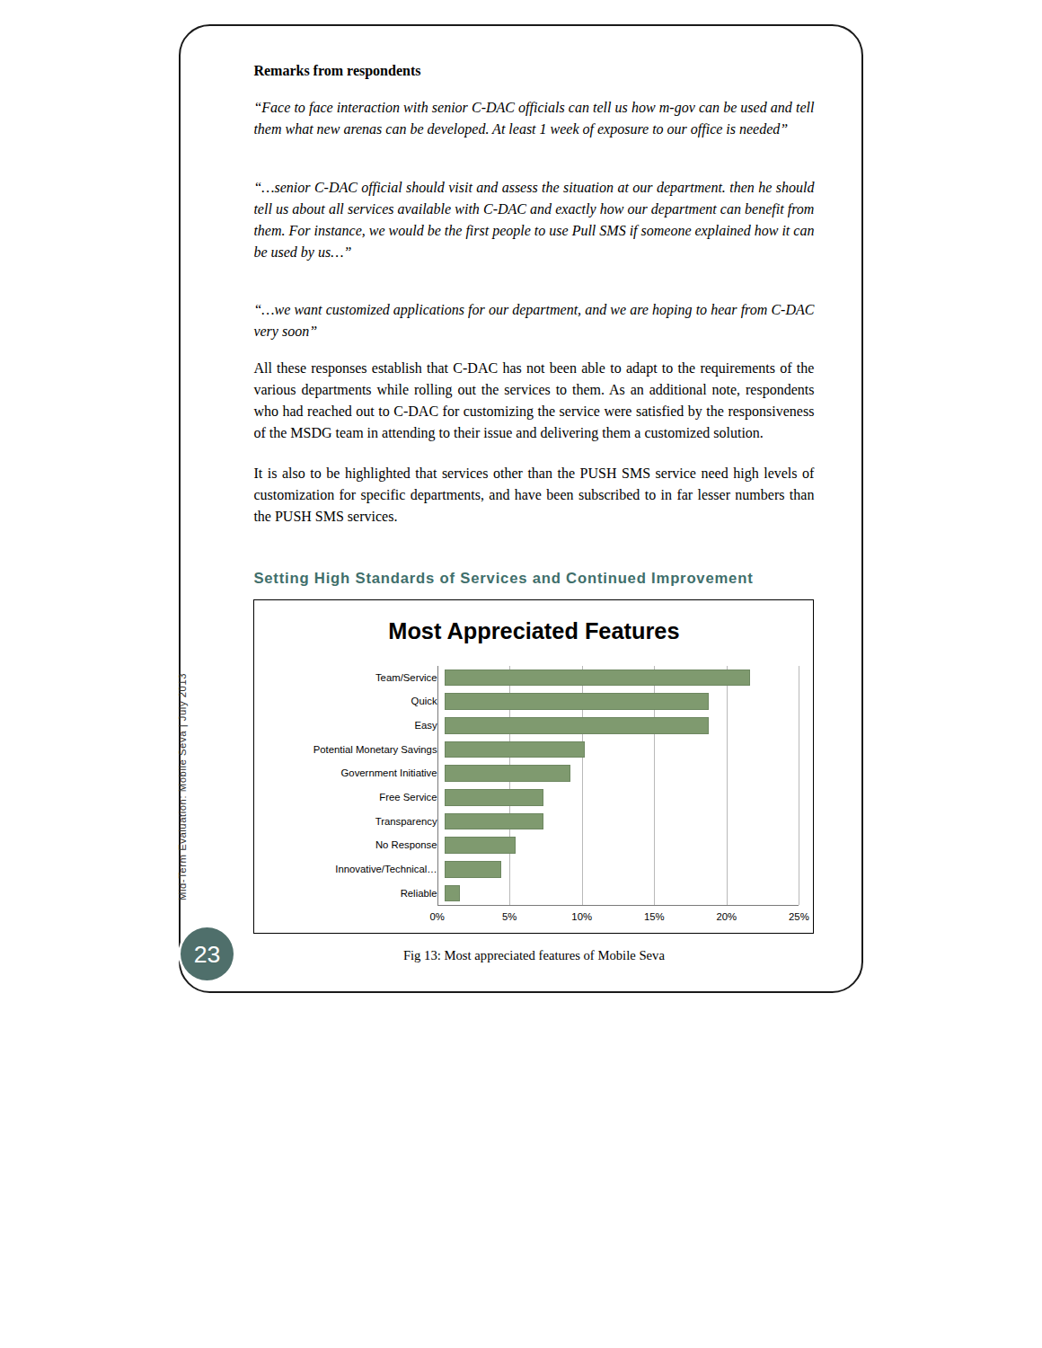Mid-Term Evaluation: Mobile Seva | July 2013
23
Remarks from respondents
“Face to face interaction with senior C-DAC officials can tell us how m-gov can be used and tell them what new arenas can be developed. At least 1 week of exposure to our office is needed”
“…senior C-DAC official should visit and assess the situation at our department. then he should tell us about all services available with C-DAC and exactly how our department can benefit from them. For instance, we would be the first people to use Pull SMS if someone explained how it can be used by us…”
“…we want customized applications for our department, and we are hoping to hear from C-DAC very soon”
All these responses establish that C-DAC has not been able to adapt to the requirements of the various departments while rolling out the services to them. As an additional note, respondents who had reached out to C-DAC for customizing the service were satisfied by the responsiveness of the MSDG team in attending to their issue and delivering them a customized solution.
It is also to be highlighted that services other than the PUSH SMS service need high levels of customization for specific departments, and have been subscribed to in far lesser numbers than the PUSH SMS services.
Setting High Standards of Services and Continued Improvement
Most Appreciated Features
Team/Service
Quick
Easy
Potential Monetary Savings
Government Initiative
Free Service
Transparency
No Response
Innovative/Technical…
Reliable
0% 5% 10% 15% 20% 25%
Fig 13: Most appreciated features of Mobile Seva